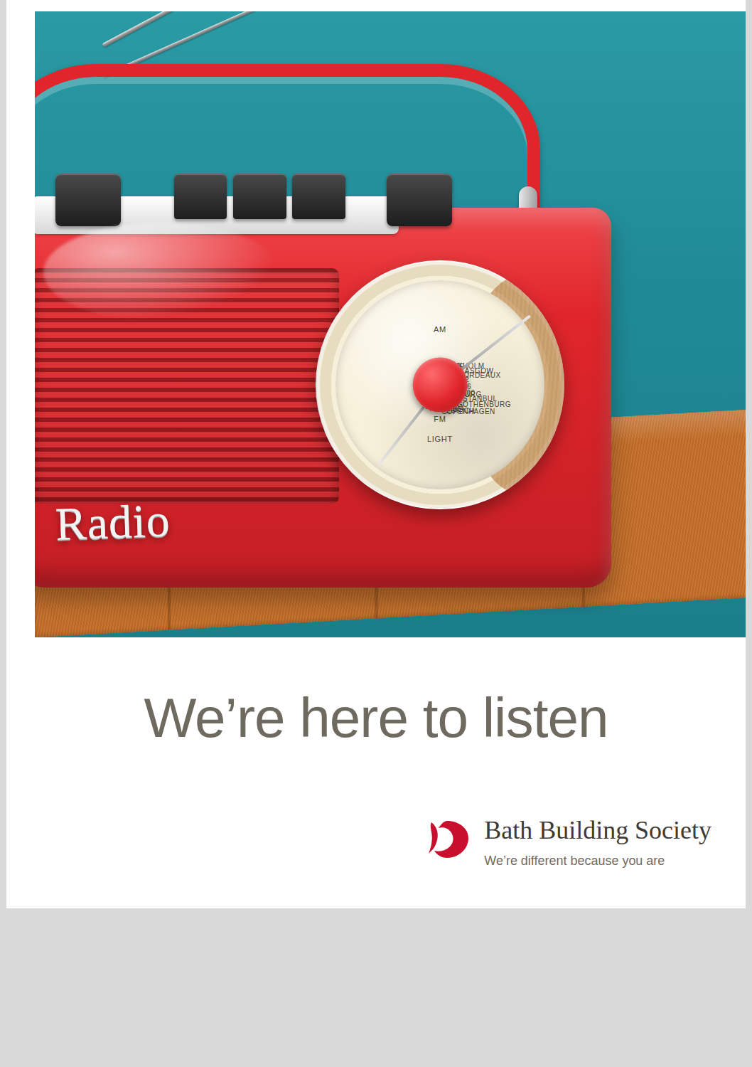Radio
1000 1200 1400 1600 WARSAW ST PETERSBURG NORTHERN THIRD VIENNA ZAGREB THIRD LIGHT ATHENS WEST WEST GENEVA ROMA PRAGUE STOCKHOLM OSLO 88 GLASGOW BORDEAUX 92 96 100 ISTANBUL GOTHENBURG 104 ZURICH COPENHAGEN
AM
FM
LIGHT
We’re here to listen
Bath Building Society
We’re different because you are